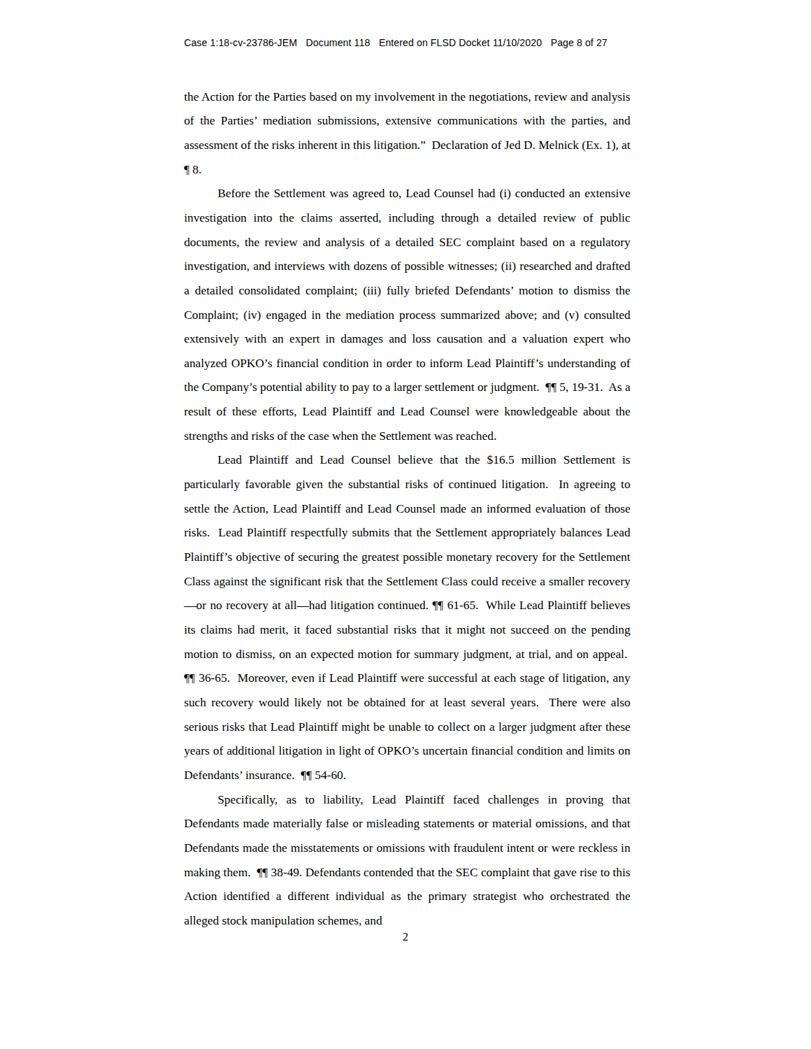Case 1:18-cv-23786-JEM Document 118 Entered on FLSD Docket 11/10/2020 Page 8 of 27
the Action for the Parties based on my involvement in the negotiations, review and analysis of the Parties’ mediation submissions, extensive communications with the parties, and assessment of the risks inherent in this litigation.” Declaration of Jed D. Melnick (Ex. 1), at ¶ 8.
Before the Settlement was agreed to, Lead Counsel had (i) conducted an extensive investigation into the claims asserted, including through a detailed review of public documents, the review and analysis of a detailed SEC complaint based on a regulatory investigation, and interviews with dozens of possible witnesses; (ii) researched and drafted a detailed consolidated complaint; (iii) fully briefed Defendants’ motion to dismiss the Complaint; (iv) engaged in the mediation process summarized above; and (v) consulted extensively with an expert in damages and loss causation and a valuation expert who analyzed OPKO’s financial condition in order to inform Lead Plaintiff’s understanding of the Company’s potential ability to pay to a larger settlement or judgment. ¶¶ 5, 19-31. As a result of these efforts, Lead Plaintiff and Lead Counsel were knowledgeable about the strengths and risks of the case when the Settlement was reached.
Lead Plaintiff and Lead Counsel believe that the $16.5 million Settlement is particularly favorable given the substantial risks of continued litigation. In agreeing to settle the Action, Lead Plaintiff and Lead Counsel made an informed evaluation of those risks. Lead Plaintiff respectfully submits that the Settlement appropriately balances Lead Plaintiff’s objective of securing the greatest possible monetary recovery for the Settlement Class against the significant risk that the Settlement Class could receive a smaller recovery—or no recovery at all—had litigation continued. ¶¶ 61-65. While Lead Plaintiff believes its claims had merit, it faced substantial risks that it might not succeed on the pending motion to dismiss, on an expected motion for summary judgment, at trial, and on appeal. ¶¶ 36-65. Moreover, even if Lead Plaintiff were successful at each stage of litigation, any such recovery would likely not be obtained for at least several years. There were also serious risks that Lead Plaintiff might be unable to collect on a larger judgment after these years of additional litigation in light of OPKO’s uncertain financial condition and limits on Defendants’ insurance. ¶¶ 54-60.
Specifically, as to liability, Lead Plaintiff faced challenges in proving that Defendants made materially false or misleading statements or material omissions, and that Defendants made the misstatements or omissions with fraudulent intent or were reckless in making them. ¶¶ 38-49. Defendants contended that the SEC complaint that gave rise to this Action identified a different individual as the primary strategist who orchestrated the alleged stock manipulation schemes, and
2